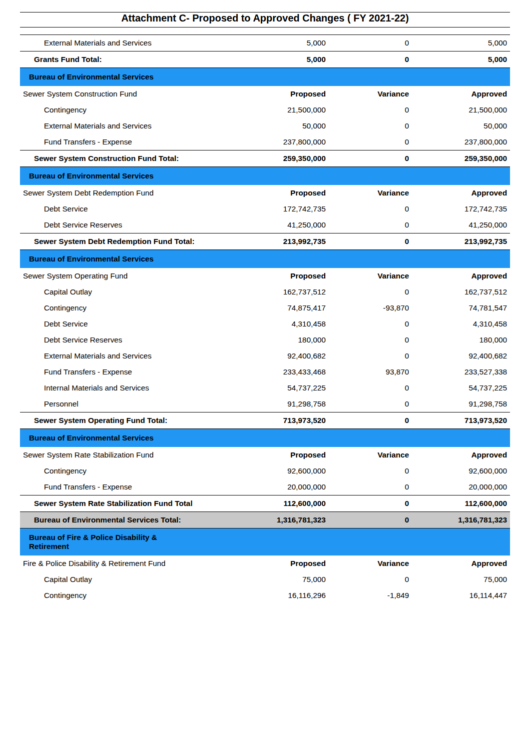Attachment C- Proposed to Approved Changes ( FY 2021-22)
| External Materials and Services | 5,000 | 0 | 5,000 |
| Grants Fund Total: | 5,000 | 0 | 5,000 |
| Bureau of Environmental Services |
| Sewer System Construction Fund | Proposed | Variance | Approved |
| Contingency | 21,500,000 | 0 | 21,500,000 |
| External Materials and Services | 50,000 | 0 | 50,000 |
| Fund Transfers - Expense | 237,800,000 | 0 | 237,800,000 |
| Sewer System Construction Fund Total: | 259,350,000 | 0 | 259,350,000 |
| Bureau of Environmental Services |
| Sewer System Debt Redemption Fund | Proposed | Variance | Approved |
| Debt Service | 172,742,735 | 0 | 172,742,735 |
| Debt Service Reserves | 41,250,000 | 0 | 41,250,000 |
| Sewer System Debt Redemption Fund Total: | 213,992,735 | 0 | 213,992,735 |
| Bureau of Environmental Services |
| Sewer System Operating Fund | Proposed | Variance | Approved |
| Capital Outlay | 162,737,512 | 0 | 162,737,512 |
| Contingency | 74,875,417 | -93,870 | 74,781,547 |
| Debt Service | 4,310,458 | 0 | 4,310,458 |
| Debt Service Reserves | 180,000 | 0 | 180,000 |
| External Materials and Services | 92,400,682 | 0 | 92,400,682 |
| Fund Transfers - Expense | 233,433,468 | 93,870 | 233,527,338 |
| Internal Materials and Services | 54,737,225 | 0 | 54,737,225 |
| Personnel | 91,298,758 | 0 | 91,298,758 |
| Sewer System Operating Fund Total: | 713,973,520 | 0 | 713,973,520 |
| Bureau of Environmental Services |
| Sewer System Rate Stabilization Fund | Proposed | Variance | Approved |
| Contingency | 92,600,000 | 0 | 92,600,000 |
| Fund Transfers - Expense | 20,000,000 | 0 | 20,000,000 |
| Sewer System Rate Stabilization Fund Total | 112,600,000 | 0 | 112,600,000 |
| Bureau of Environmental Services Total: | 1,316,781,323 | 0 | 1,316,781,323 |
| Bureau of Fire & Police Disability & Retirement |
| Fire & Police Disability & Retirement Fund | Proposed | Variance | Approved |
| Capital Outlay | 75,000 | 0 | 75,000 |
| Contingency | 16,116,296 | -1,849 | 16,114,447 |